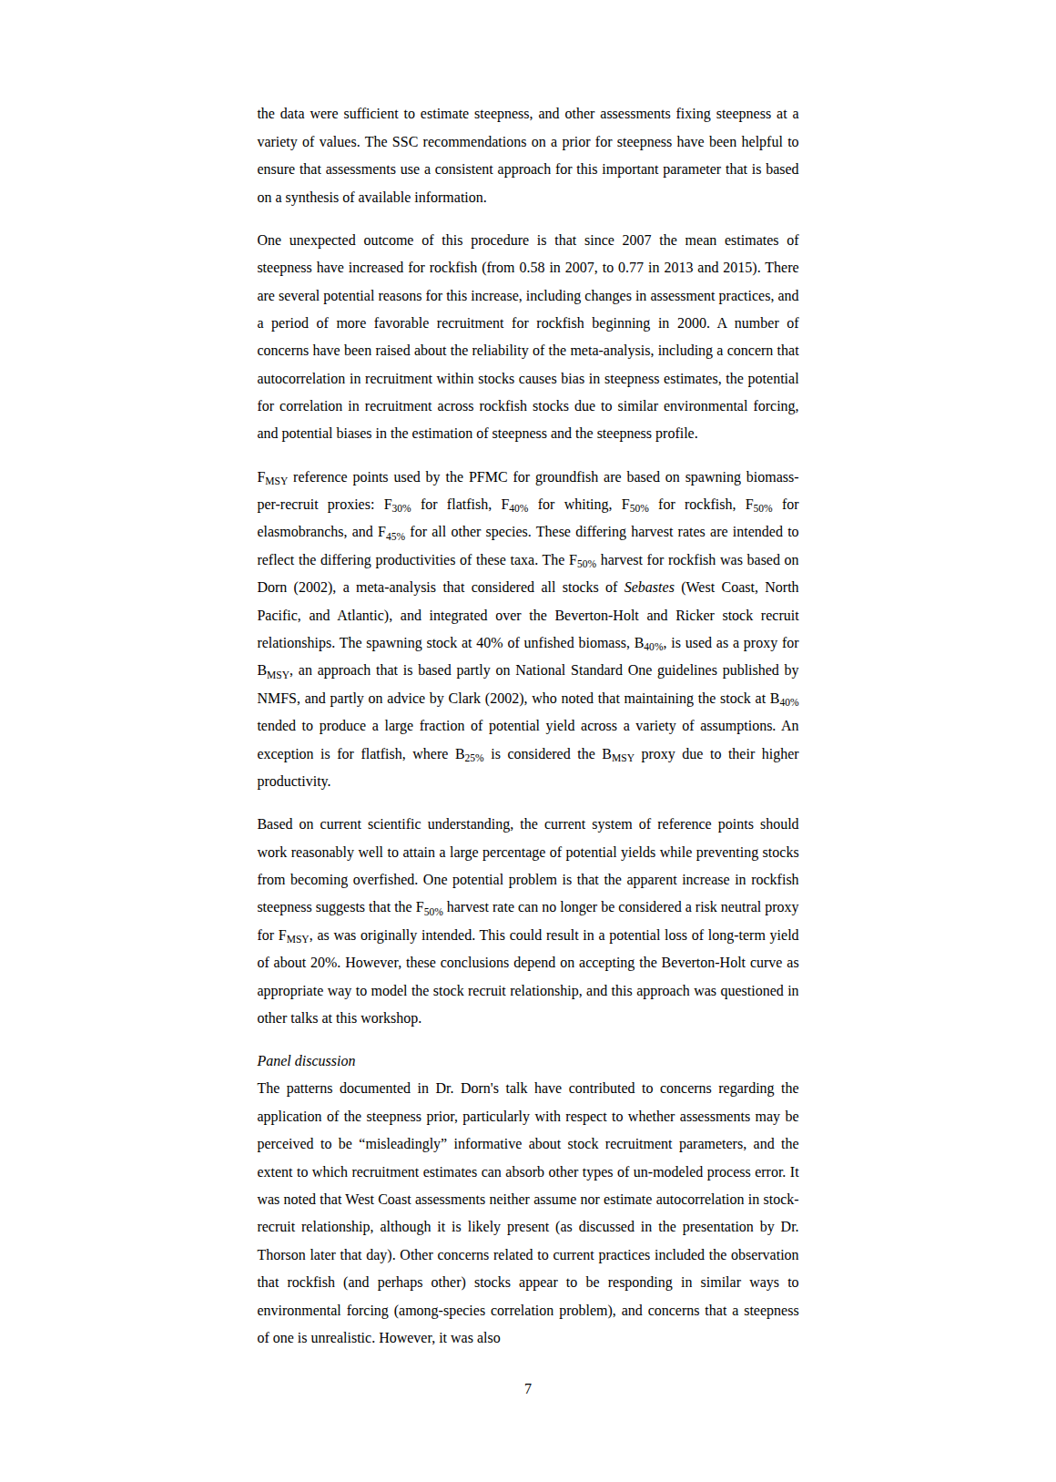the data were sufficient to estimate steepness, and other assessments fixing steepness at a variety of values. The SSC recommendations on a prior for steepness have been helpful to ensure that assessments use a consistent approach for this important parameter that is based on a synthesis of available information.
One unexpected outcome of this procedure is that since 2007 the mean estimates of steepness have increased for rockfish (from 0.58 in 2007, to 0.77 in 2013 and 2015). There are several potential reasons for this increase, including changes in assessment practices, and a period of more favorable recruitment for rockfish beginning in 2000. A number of concerns have been raised about the reliability of the meta-analysis, including a concern that autocorrelation in recruitment within stocks causes bias in steepness estimates, the potential for correlation in recruitment across rockfish stocks due to similar environmental forcing, and potential biases in the estimation of steepness and the steepness profile.
FMSY reference points used by the PFMC for groundfish are based on spawning biomass-per-recruit proxies: F30% for flatfish, F40% for whiting, F50% for rockfish, F50% for elasmobranchs, and F45% for all other species. These differing harvest rates are intended to reflect the differing productivities of these taxa. The F50% harvest for rockfish was based on Dorn (2002), a meta-analysis that considered all stocks of Sebastes (West Coast, North Pacific, and Atlantic), and integrated over the Beverton-Holt and Ricker stock recruit relationships. The spawning stock at 40% of unfished biomass, B40%, is used as a proxy for BMSY, an approach that is based partly on National Standard One guidelines published by NMFS, and partly on advice by Clark (2002), who noted that maintaining the stock at B40% tended to produce a large fraction of potential yield across a variety of assumptions. An exception is for flatfish, where B25% is considered the BMSY proxy due to their higher productivity.
Based on current scientific understanding, the current system of reference points should work reasonably well to attain a large percentage of potential yields while preventing stocks from becoming overfished. One potential problem is that the apparent increase in rockfish steepness suggests that the F50% harvest rate can no longer be considered a risk neutral proxy for FMSY, as was originally intended. This could result in a potential loss of long-term yield of about 20%. However, these conclusions depend on accepting the Beverton-Holt curve as appropriate way to model the stock recruit relationship, and this approach was questioned in other talks at this workshop.
Panel discussion
The patterns documented in Dr. Dorn's talk have contributed to concerns regarding the application of the steepness prior, particularly with respect to whether assessments may be perceived to be “misleadingly” informative about stock recruitment parameters, and the extent to which recruitment estimates can absorb other types of un-modeled process error. It was noted that West Coast assessments neither assume nor estimate autocorrelation in stock-recruit relationship, although it is likely present (as discussed in the presentation by Dr. Thorson later that day). Other concerns related to current practices included the observation that rockfish (and perhaps other) stocks appear to be responding in similar ways to environmental forcing (among-species correlation problem), and concerns that a steepness of one is unrealistic. However, it was also
7